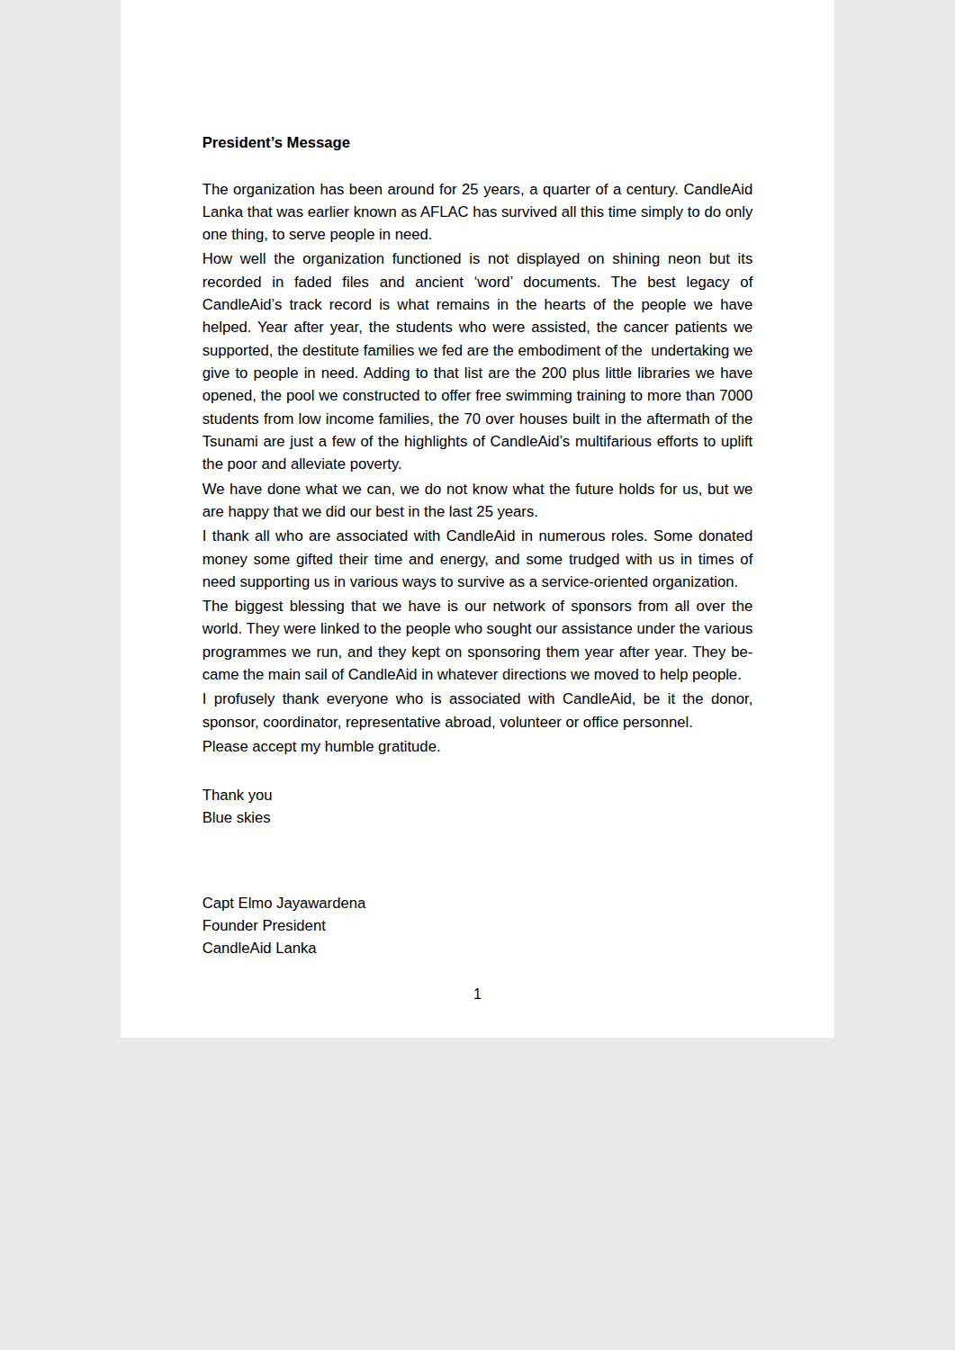President’s Message
The organization has been around for 25 years, a quarter of a century. CandleAid Lanka that was earlier known as AFLAC has survived all this time simply to do only one thing, to serve people in need.
How well the organization functioned is not displayed on shining neon but its recorded in faded files and ancient ‘word’ documents. The best legacy of CandleAid’s track record is what remains in the hearts of the people we have helped. Year after year, the students who were assisted, the cancer patients we supported, the destitute families we fed are the embodiment of the undertaking we give to people in need. Adding to that list are the 200 plus little libraries we have opened, the pool we constructed to offer free swimming training to more than 7000 students from low income families, the 70 over houses built in the aftermath of the Tsunami are just a few of the highlights of CandleAid’s multifarious efforts to uplift the poor and alleviate poverty.
We have done what we can, we do not know what the future holds for us, but we are happy that we did our best in the last 25 years.
I thank all who are associated with CandleAid in numerous roles. Some donated money some gifted their time and energy, and some trudged with us in times of need supporting us in various ways to survive as a service-oriented organization.
The biggest blessing that we have is our network of sponsors from all over the world. They were linked to the people who sought our assistance under the various programmes we run, and they kept on sponsoring them year after year. They became the main sail of CandleAid in whatever directions we moved to help people.
I profusely thank everyone who is associated with CandleAid, be it the donor, sponsor, coordinator, representative abroad, volunteer or office personnel.
Please accept my humble gratitude.
Thank you
Blue skies
Capt Elmo Jayawardena
Founder President
CandleAid Lanka
1